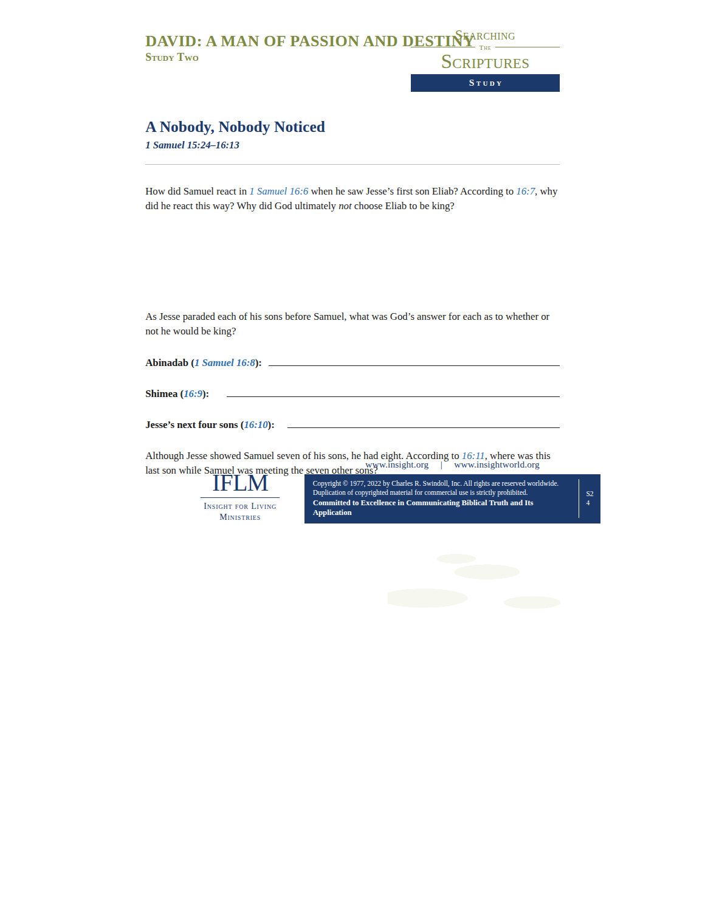David: A Man of Passion and Destiny
Study Two
Searching
The
Scriptures
Study
A Nobody, Nobody Noticed
1 Samuel 15:24–16:13
How did Samuel react in 1 Samuel 16:6 when he saw Jesse’s first son Eliab? According to 16:7, why did he react this way? Why did God ultimately not choose Eliab to be king?
As Jesse paraded each of his sons before Samuel, what was God’s answer for each as to whether or not he would be king?
Abinadab (1 Samuel 16:8):
Shimea (16:9):
Jesse’s next four sons (16:10):
Although Jesse showed Samuel seven of his sons, he had eight. According to 16:11, where was this last son while Samuel was meeting the seven other sons?
IFLM
Insight for Living
Ministries
www.insight.org | www.insightworld.org
Copyright © 1977, 2022 by Charles R. Swindoll, Inc. All rights are reserved worldwide.
Duplication of copyrighted material for commercial use is strictly prohibited. Committed to Excellence in Communicating Biblical Truth and Its Application
S2 4